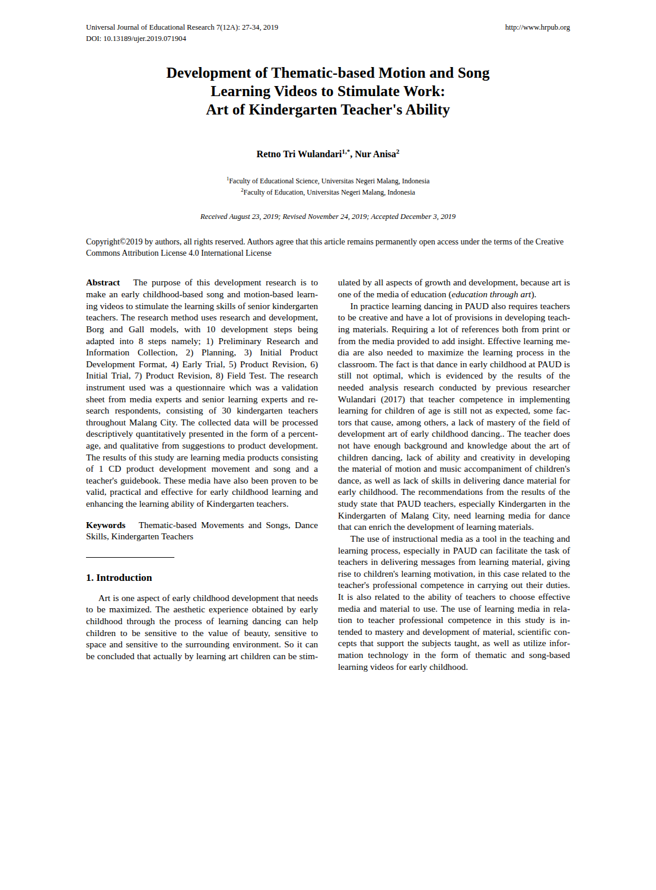Universal Journal of Educational Research 7(12A): 27-34, 2019
DOI: 10.13189/ujer.2019.071904
http://www.hrpub.org
Development of Thematic-based Motion and Song
Learning Videos to Stimulate Work:
Art of Kindergarten Teacher's Ability
Retno Tri Wulandari1,*, Nur Anisa2
1Faculty of Educational Science, Universitas Negeri Malang, Indonesia
2Faculty of Education, Universitas Negeri Malang, Indonesia
Received August 23, 2019; Revised November 24, 2019; Accepted December 3, 2019
Copyright©2019 by authors, all rights reserved. Authors agree that this article remains permanently open access under the terms of the Creative Commons Attribution License 4.0 International License
Abstract The purpose of this development research is to make an early childhood-based song and motion-based learning videos to stimulate the learning skills of senior kindergarten teachers. The research method uses research and development, Borg and Gall models, with 10 development steps being adapted into 8 steps namely; 1) Preliminary Research and Information Collection, 2) Planning, 3) Initial Product Development Format, 4) Early Trial, 5) Product Revision, 6) Initial Trial, 7) Product Revision, 8) Field Test. The research instrument used was a questionnaire which was a validation sheet from media experts and senior learning experts and research respondents, consisting of 30 kindergarten teachers throughout Malang City. The collected data will be processed descriptively quantitatively presented in the form of a percentage, and qualitative from suggestions to product development. The results of this study are learning media products consisting of 1 CD product development movement and song and a teacher's guidebook. These media have also been proven to be valid, practical and effective for early childhood learning and enhancing the learning ability of Kindergarten teachers.
Keywords Thematic-based Movements and Songs, Dance Skills, Kindergarten Teachers
1. Introduction
Art is one aspect of early childhood development that needs to be maximized. The aesthetic experience obtained by early childhood through the process of learning dancing can help children to be sensitive to the value of beauty, sensitive to space and sensitive to the surrounding environment. So it can be concluded that actually by learning art children can be stimulated by all aspects of growth and development, because art is one of the media of education (education through art).
In practice learning dancing in PAUD also requires teachers to be creative and have a lot of provisions in developing teaching materials. Requiring a lot of references both from print or from the media provided to add insight. Effective learning media are also needed to maximize the learning process in the classroom. The fact is that dance in early childhood at PAUD is still not optimal, which is evidenced by the results of the needed analysis research conducted by previous researcher Wulandari (2017) that teacher competence in implementing learning for children of age is still not as expected, some factors that cause, among others, a lack of mastery of the field of development art of early childhood dancing.. The teacher does not have enough background and knowledge about the art of children dancing, lack of ability and creativity in developing the material of motion and music accompaniment of children's dance, as well as lack of skills in delivering dance material for early childhood. The recommendations from the results of the study state that PAUD teachers, especially Kindergarten in the Kindergarten of Malang City, need learning media for dance that can enrich the development of learning materials.
The use of instructional media as a tool in the teaching and learning process, especially in PAUD can facilitate the task of teachers in delivering messages from learning material, giving rise to children's learning motivation, in this case related to the teacher's professional competence in carrying out their duties. It is also related to the ability of teachers to choose effective media and material to use. The use of learning media in relation to teacher professional competence in this study is intended to mastery and development of material, scientific concepts that support the subjects taught, as well as utilize information technology in the form of thematic and song-based learning videos for early childhood.